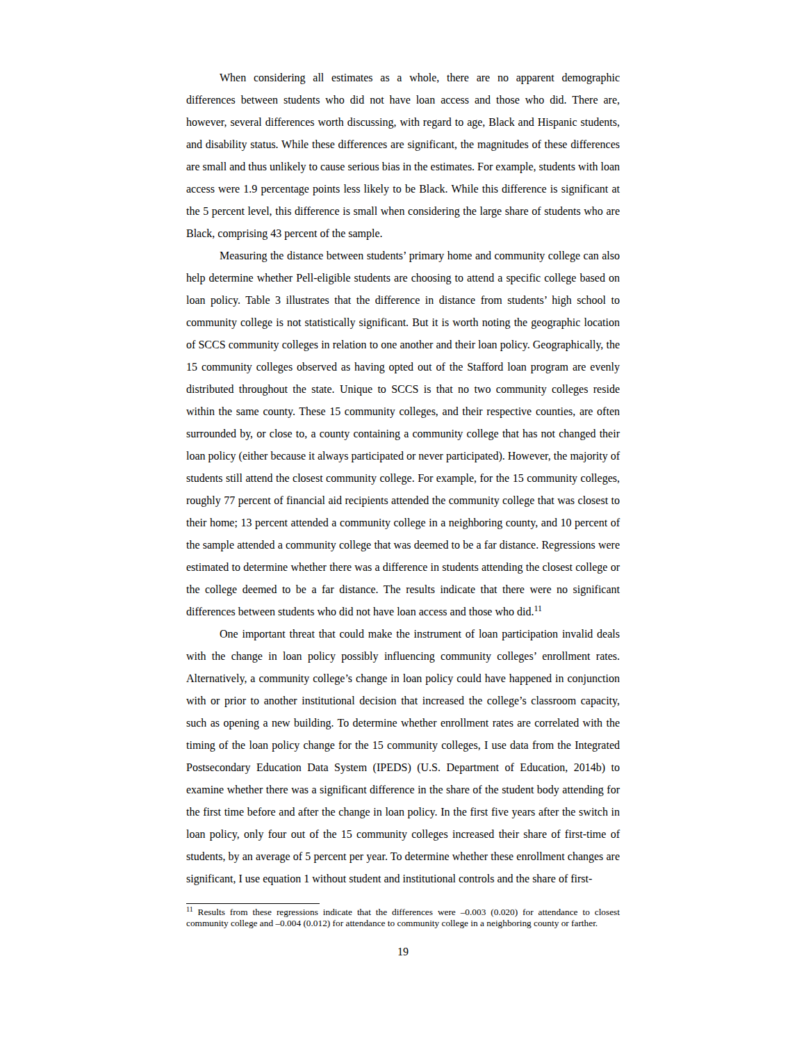When considering all estimates as a whole, there are no apparent demographic differences between students who did not have loan access and those who did. There are, however, several differences worth discussing, with regard to age, Black and Hispanic students, and disability status. While these differences are significant, the magnitudes of these differences are small and thus unlikely to cause serious bias in the estimates. For example, students with loan access were 1.9 percentage points less likely to be Black. While this difference is significant at the 5 percent level, this difference is small when considering the large share of students who are Black, comprising 43 percent of the sample.
Measuring the distance between students’ primary home and community college can also help determine whether Pell-eligible students are choosing to attend a specific college based on loan policy. Table 3 illustrates that the difference in distance from students’ high school to community college is not statistically significant. But it is worth noting the geographic location of SCCS community colleges in relation to one another and their loan policy. Geographically, the 15 community colleges observed as having opted out of the Stafford loan program are evenly distributed throughout the state. Unique to SCCS is that no two community colleges reside within the same county. These 15 community colleges, and their respective counties, are often surrounded by, or close to, a county containing a community college that has not changed their loan policy (either because it always participated or never participated). However, the majority of students still attend the closest community college. For example, for the 15 community colleges, roughly 77 percent of financial aid recipients attended the community college that was closest to their home; 13 percent attended a community college in a neighboring county, and 10 percent of the sample attended a community college that was deemed to be a far distance. Regressions were estimated to determine whether there was a difference in students attending the closest college or the college deemed to be a far distance. The results indicate that there were no significant differences between students who did not have loan access and those who did.11
One important threat that could make the instrument of loan participation invalid deals with the change in loan policy possibly influencing community colleges’ enrollment rates. Alternatively, a community college’s change in loan policy could have happened in conjunction with or prior to another institutional decision that increased the college’s classroom capacity, such as opening a new building. To determine whether enrollment rates are correlated with the timing of the loan policy change for the 15 community colleges, I use data from the Integrated Postsecondary Education Data System (IPEDS) (U.S. Department of Education, 2014b) to examine whether there was a significant difference in the share of the student body attending for the first time before and after the change in loan policy. In the first five years after the switch in loan policy, only four out of the 15 community colleges increased their share of first-time of students, by an average of 5 percent per year. To determine whether these enrollment changes are significant, I use equation 1 without student and institutional controls and the share of first-
11 Results from these regressions indicate that the differences were –0.003 (0.020) for attendance to closest community college and –0.004 (0.012) for attendance to community college in a neighboring county or farther.
19